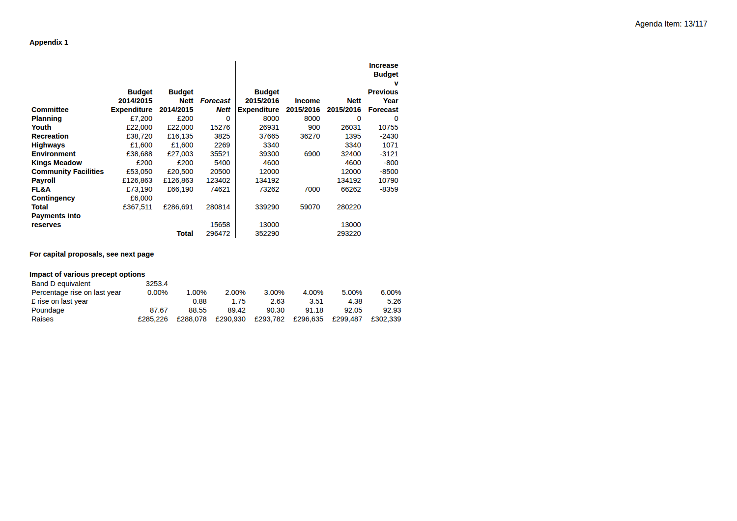Agenda Item: 13/117
Appendix 1
| | | | | | | | Increase |
| --- | --- | --- | --- | --- | --- | --- | --- |
| | | | | | | | Budget |
| | | | | | | | v |
| | Budget | Budget | | Budget | | | Previous |
| | 2014/2015 | Nett | Forecast | 2015/2016 | Income | Nett | Year |
| Committee | Expenditure | 2014/2015 | Nett | Expenditure | 2015/2016 | 2015/2016 | Forecast |
| Planning | £7,200 | £200 | 0 | 8000 | 8000 | 0 | 0 |
| Youth | £22,000 | £22,000 | 15276 | 26931 | 900 | 26031 | 10755 |
| Recreation | £38,720 | £16,135 | 3825 | 37665 | 36270 | 1395 | -2430 |
| Highways | £1,600 | £1,600 | 2269 | 3340 | | 3340 | 1071 |
| Environment | £38,688 | £27,003 | 35521 | 39300 | 6900 | 32400 | -3121 |
| Kings Meadow | £200 | £200 | 5400 | 4600 | | 4600 | -800 |
| Community Facilities | £53,050 | £20,500 | 20500 | 12000 | | 12000 | -8500 |
| Payroll | £126,863 | £126,863 | 123402 | 134192 | | 134192 | 10790 |
| FL&A | £73,190 | £66,190 | 74621 | 73262 | 7000 | 66262 | -8359 |
| Contingency | £6,000 | | | | | | |
| Total | £367,511 | £286,691 | 280814 | 339290 | 59070 | 280220 | |
| Payments into | | | | | | | |
| reserves | | | 15658 | 13000 | | 13000 | |
| | | Total | 296472 | 352290 | | 293220 | |
For capital proposals, see next page
Impact of various precept options
| Band D equivalent | 3253.4 | | | | | | |
| Percentage rise on last year | 0.00% | 1.00% | 2.00% | 3.00% | 4.00% | 5.00% | 6.00% |
| £ rise on last year | | 0.88 | 1.75 | 2.63 | 3.51 | 4.38 | 5.26 |
| Poundage | 87.67 | 88.55 | 89.42 | 90.30 | 91.18 | 92.05 | 92.93 |
| Raises | £285,226 | £288,078 | £290,930 | £293,782 | £296,635 | £299,487 | £302,339 |